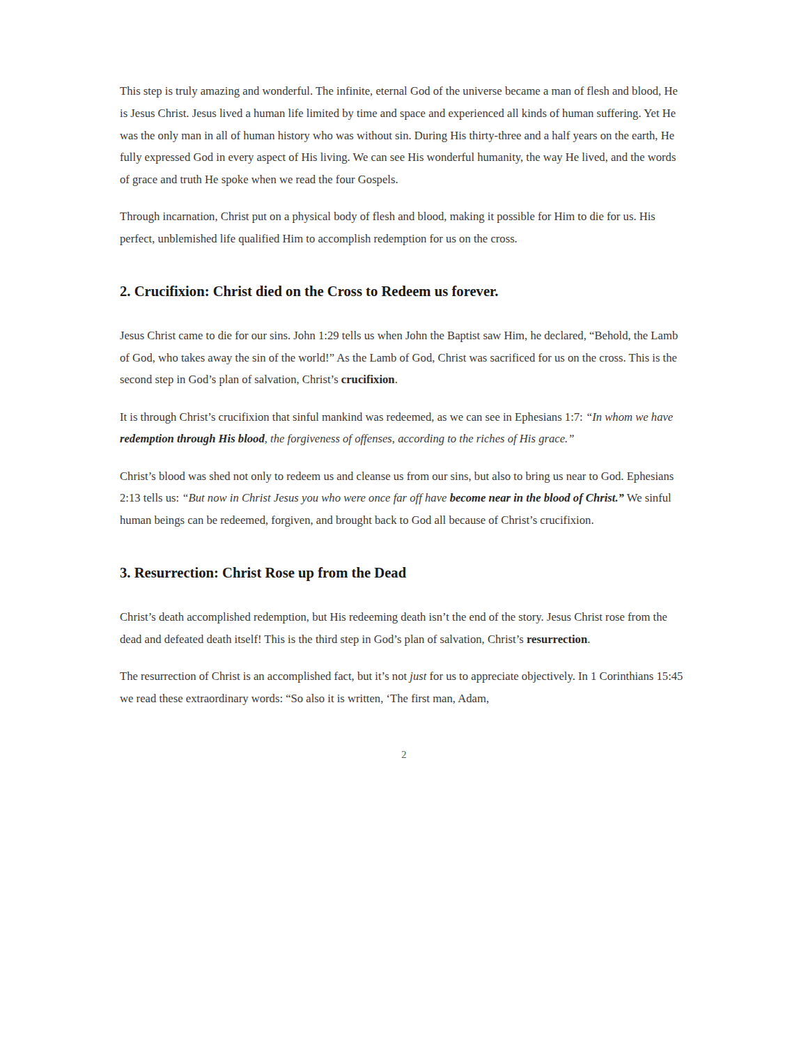This step is truly amazing and wonderful. The infinite, eternal God of the universe became a man of flesh and blood, He is Jesus Christ. Jesus lived a human life limited by time and space and experienced all kinds of human suffering. Yet He was the only man in all of human history who was without sin. During His thirty-three and a half years on the earth, He fully expressed God in every aspect of His living. We can see His wonderful humanity, the way He lived, and the words of grace and truth He spoke when we read the four Gospels.
Through incarnation, Christ put on a physical body of flesh and blood, making it possible for Him to die for us. His perfect, unblemished life qualified Him to accomplish redemption for us on the cross.
2. Crucifixion: Christ died on the Cross to Redeem us forever.
Jesus Christ came to die for our sins. John 1:29 tells us when John the Baptist saw Him, he declared, “Behold, the Lamb of God, who takes away the sin of the world!” As the Lamb of God, Christ was sacrificed for us on the cross. This is the second step in God’s plan of salvation, Christ’s crucifixion.
It is through Christ’s crucifixion that sinful mankind was redeemed, as we can see in Ephesians 1:7: “In whom we have redemption through His blood, the forgiveness of offenses, according to the riches of His grace.”
Christ’s blood was shed not only to redeem us and cleanse us from our sins, but also to bring us near to God. Ephesians 2:13 tells us: “But now in Christ Jesus you who were once far off have become near in the blood of Christ.” We sinful human beings can be redeemed, forgiven, and brought back to God all because of Christ’s crucifixion.
3. Resurrection: Christ Rose up from the Dead
Christ’s death accomplished redemption, but His redeeming death isn’t the end of the story. Jesus Christ rose from the dead and defeated death itself! This is the third step in God’s plan of salvation, Christ’s resurrection.
The resurrection of Christ is an accomplished fact, but it’s not just for us to appreciate objectively. In 1 Corinthians 15:45 we read these extraordinary words: “So also it is written, ‘The first man, Adam,
2